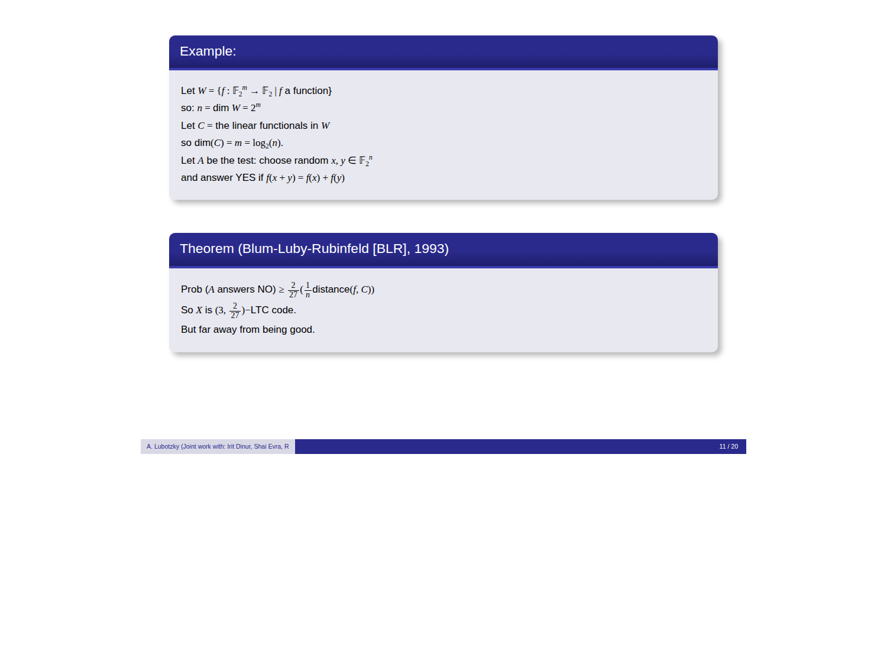Example:
Let W = {f : 𝔽2m → 𝔽2 | f a function}
so: n = dim W = 2m
Let C = the linear functionals in W
so dim(C) = m = log2(n).
Let A be the test: choose random x, y ∈ 𝔽2n
and answer YES if f(x + y) = f(x) + f(y)
Theorem (Blum-Luby-Rubinfeld [BLR], 1993)
Prob (A answers NO) ≥ 227(1 n distance(f, C))
So X is (3, 227)−LTC code.
But far away from being good.
A. Lubotzky (Joint work with: Irit Dinur, Shai Evra, R
11 / 20